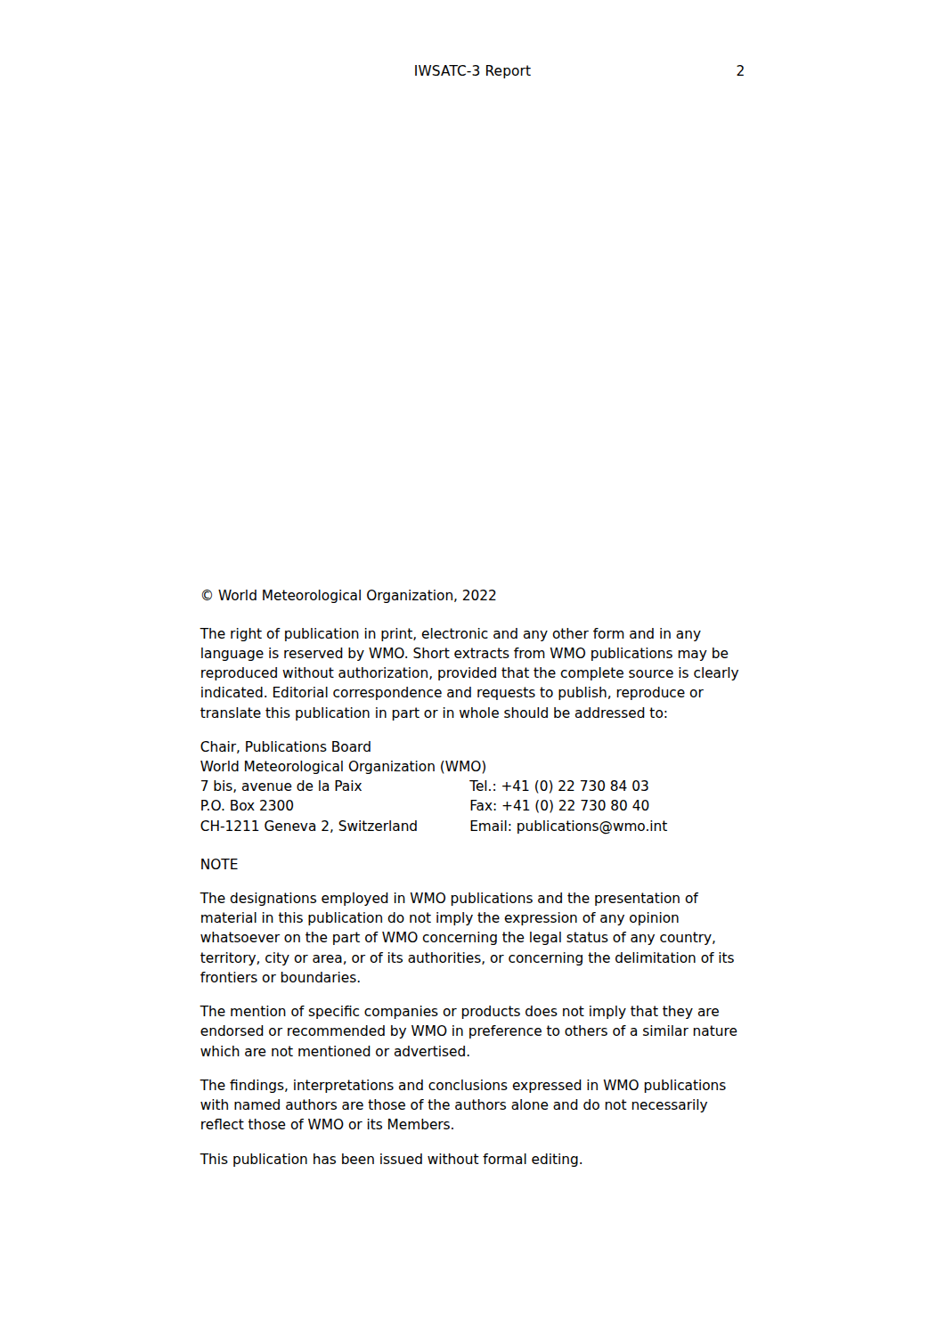IWSATC-3 Report 2
© World Meteorological Organization, 2022
The right of publication in print, electronic and any other form and in any language is reserved by WMO. Short extracts from WMO publications may be reproduced without authorization, provided that the complete source is clearly indicated. Editorial correspondence and requests to publish, reproduce or translate this publication in part or in whole should be addressed to:
Chair, Publications Board
World Meteorological Organization (WMO)
| 7 bis, avenue de la Paix | Tel.: +41 (0) 22 730 84 03 |
| P.O. Box 2300 | Fax: +41 (0) 22 730 80 40 |
| CH-1211 Geneva 2, Switzerland | Email: publications@wmo.int |
NOTE
The designations employed in WMO publications and the presentation of material in this publication do not imply the expression of any opinion whatsoever on the part of WMO concerning the legal status of any country, territory, city or area, or of its authorities, or concerning the delimitation of its frontiers or boundaries.
The mention of specific companies or products does not imply that they are endorsed or recommended by WMO in preference to others of a similar nature which are not mentioned or advertised.
The findings, interpretations and conclusions expressed in WMO publications with named authors are those of the authors alone and do not necessarily reflect those of WMO or its Members.
This publication has been issued without formal editing.